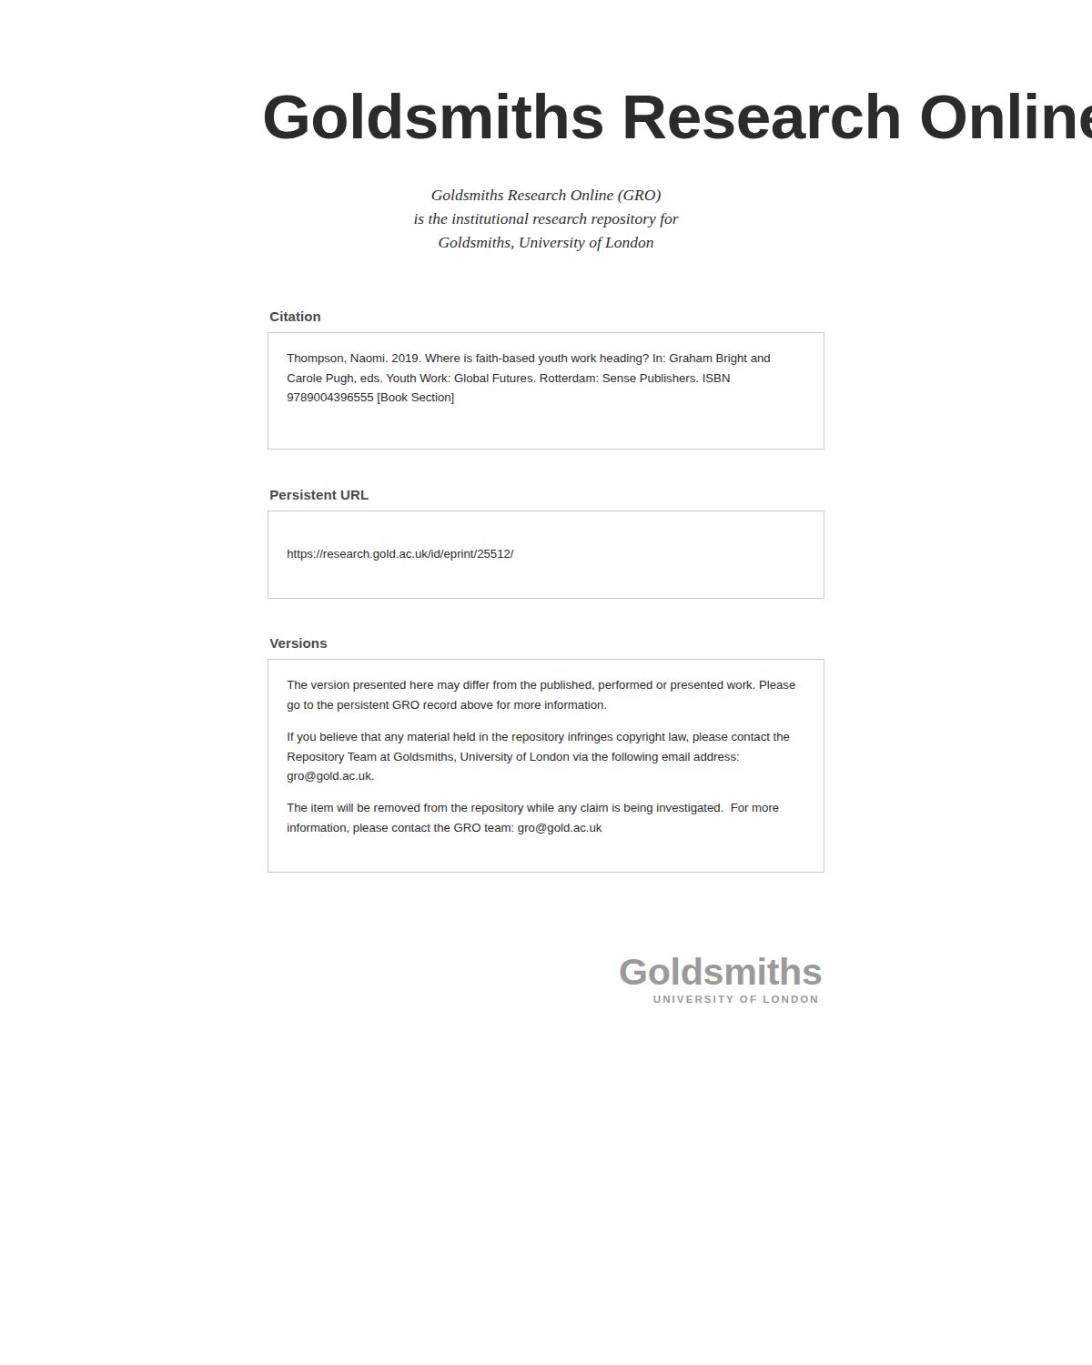Goldsmiths Research Online
Goldsmiths Research Online (GRO)
is the institutional research repository for
Goldsmiths, University of London
Citation
Thompson, Naomi. 2019. Where is faith-based youth work heading? In: Graham Bright and Carole Pugh, eds. Youth Work: Global Futures. Rotterdam: Sense Publishers. ISBN 9789004396555 [Book Section]
Persistent URL
https://research.gold.ac.uk/id/eprint/25512/
Versions
The version presented here may differ from the published, performed or presented work. Please go to the persistent GRO record above for more information.
If you believe that any material held in the repository infringes copyright law, please contact the Repository Team at Goldsmiths, University of London via the following email address: gro@gold.ac.uk.
The item will be removed from the repository while any claim is being investigated. For more information, please contact the GRO team: gro@gold.ac.uk
Goldsmiths UNIVERSITY OF LONDON